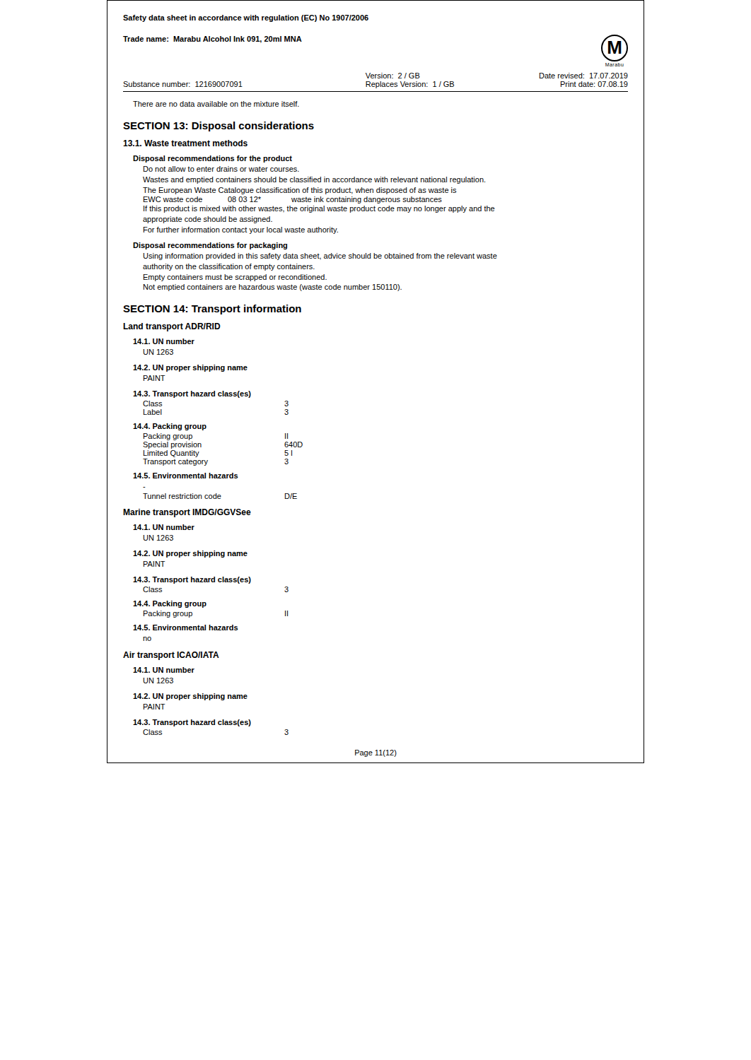Safety data sheet in accordance with regulation (EC) No 1907/2006
Trade name: Marabu Alcohol Ink 091, 20ml MNA
M
Marabu
Version: 2 / GB
Date revised: 17.07.2019
Substance number: 12169007091
Replaces Version: 1 / GB
Print date: 07.08.19
There are no data available on the mixture itself.
SECTION 13: Disposal considerations
13.1. Waste treatment methods
Disposal recommendations for the product
Do not allow to enter drains or water courses.
Wastes and emptied containers should be classified in accordance with relevant national regulation.
The European Waste Catalogue classification of this product, when disposed of as waste is
EWC waste code 08 03 12* waste ink containing dangerous substances
If this product is mixed with other wastes, the original waste product code may no longer apply and the
appropriate code should be assigned.
For further information contact your local waste authority.
Disposal recommendations for packaging
Using information provided in this safety data sheet, advice should be obtained from the relevant waste
authority on the classification of empty containers.
Empty containers must be scrapped or reconditioned.
Not emptied containers are hazardous waste (waste code number 150110).
SECTION 14: Transport information
Land transport ADR/RID
14.1. UN number
UN 1263
14.2. UN proper shipping name
PAINT
14.3. Transport hazard class(es)
Class 3
Label 3
14.4. Packing group
Packing group II
Special provision 640D
Limited Quantity 5 l
Transport category 3
14.5. Environmental hazards
-
Tunnel restriction code D/E
Marine transport IMDG/GGVSee
14.1. UN number
UN 1263
14.2. UN proper shipping name
PAINT
14.3. Transport hazard class(es)
Class 3
14.4. Packing group
Packing group II
14.5. Environmental hazards
no
Air transport ICAO/IATA
14.1. UN number
UN 1263
14.2. UN proper shipping name
PAINT
14.3. Transport hazard class(es)
Class 3
Page 11(12)